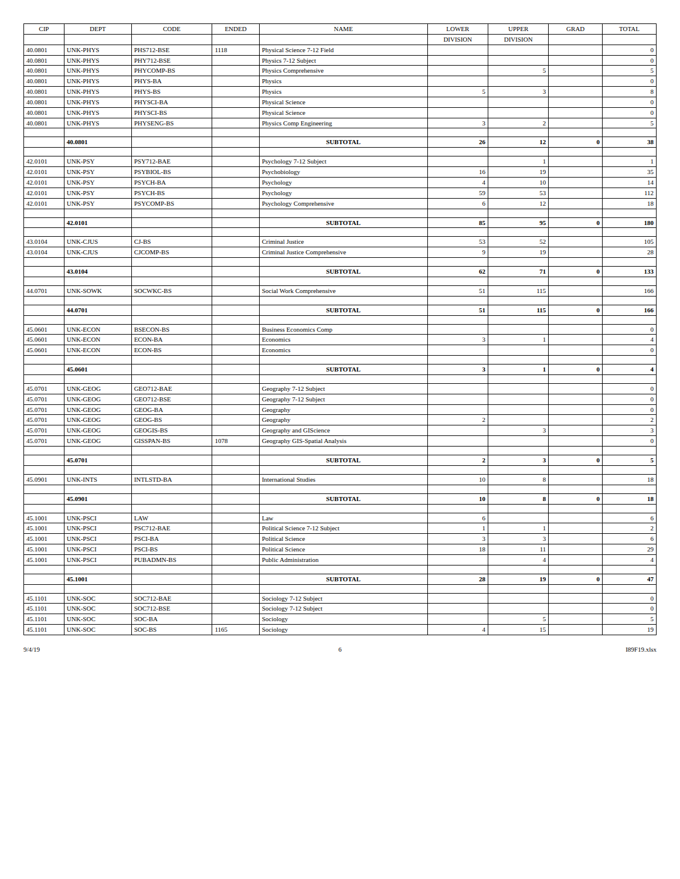| CIP | DEPT | CODE | ENDED | NAME | LOWER | UPPER | GRAD | TOTAL |
| --- | --- | --- | --- | --- | --- | --- | --- | --- |
| | | | | | DIVISION | DIVISION | | |
| 40.0801 | UNK-PHYS | PHS712-BSE | 1118 | Physical Science 7-12 Field | | | | 0 |
| 40.0801 | UNK-PHYS | PHY712-BSE | | Physics 7-12 Subject | | | | 0 |
| 40.0801 | UNK-PHYS | PHYCOMP-BS | | Physics Comprehensive | | 5 | | 5 |
| 40.0801 | UNK-PHYS | PHYS-BA | | Physics | | | | 0 |
| 40.0801 | UNK-PHYS | PHYS-BS | | Physics | 5 | 3 | | 8 |
| 40.0801 | UNK-PHYS | PHYSCI-BA | | Physical Science | | | | 0 |
| 40.0801 | UNK-PHYS | PHYSCI-BS | | Physical Science | | | | 0 |
| 40.0801 | UNK-PHYS | PHYSENG-BS | | Physics Comp Engineering | 3 | 2 | | 5 |
| | 40.0801 | | | SUBTOTAL | 26 | 12 | 0 | 38 |
| 42.0101 | UNK-PSY | PSY712-BAE | | Psychology 7-12 Subject | | 1 | | 1 |
| 42.0101 | UNK-PSY | PSYBIOL-BS | | Psychobiology | 16 | 19 | | 35 |
| 42.0101 | UNK-PSY | PSYCH-BA | | Psychology | 4 | 10 | | 14 |
| 42.0101 | UNK-PSY | PSYCH-BS | | Psychology | 59 | 53 | | 112 |
| 42.0101 | UNK-PSY | PSYCOMP-BS | | Psychology Comprehensive | 6 | 12 | | 18 |
| | 42.0101 | | | SUBTOTAL | 85 | 95 | 0 | 180 |
| 43.0104 | UNK-CJUS | CJ-BS | | Criminal Justice | 53 | 52 | | 105 |
| 43.0104 | UNK-CJUS | CJCOMP-BS | | Criminal Justice Comprehensive | 9 | 19 | | 28 |
| | 43.0104 | | | SUBTOTAL | 62 | 71 | 0 | 133 |
| 44.0701 | UNK-SOWK | SOCWKC-BS | | Social Work Comprehensive | 51 | 115 | | 166 |
| | 44.0701 | | | SUBTOTAL | 51 | 115 | 0 | 166 |
| 45.0601 | UNK-ECON | BSECON-BS | | Business Economics Comp | | | | 0 |
| 45.0601 | UNK-ECON | ECON-BA | | Economics | 3 | 1 | | 4 |
| 45.0601 | UNK-ECON | ECON-BS | | Economics | | | | 0 |
| | 45.0601 | | | SUBTOTAL | 3 | 1 | 0 | 4 |
| 45.0701 | UNK-GEOG | GEO712-BAE | | Geography 7-12 Subject | | | | 0 |
| 45.0701 | UNK-GEOG | GEO712-BSE | | Geography 7-12 Subject | | | | 0 |
| 45.0701 | UNK-GEOG | GEOG-BA | | Geography | | | | 0 |
| 45.0701 | UNK-GEOG | GEOG-BS | | Geography | 2 | | | 2 |
| 45.0701 | UNK-GEOG | GEOGIS-BS | | Geography and GIScience | | 3 | | 3 |
| 45.0701 | UNK-GEOG | GISSPAN-BS | 1078 | Geography GIS-Spatial Analysis | | | | 0 |
| | 45.0701 | | | SUBTOTAL | 2 | 3 | 0 | 5 |
| 45.0901 | UNK-INTS | INTLSTD-BA | | International Studies | 10 | 8 | | 18 |
| | 45.0901 | | | SUBTOTAL | 10 | 8 | 0 | 18 |
| 45.1001 | UNK-PSCI | LAW | | Law | 6 | | | 6 |
| 45.1001 | UNK-PSCI | PSC712-BAE | | Political Science 7-12 Subject | 1 | 1 | | 2 |
| 45.1001 | UNK-PSCI | PSCI-BA | | Political Science | 3 | 3 | | 6 |
| 45.1001 | UNK-PSCI | PSCI-BS | | Political Science | 18 | 11 | | 29 |
| 45.1001 | UNK-PSCI | PUBADMN-BS | | Public Administration | | 4 | | 4 |
| | 45.1001 | | | SUBTOTAL | 28 | 19 | 0 | 47 |
| 45.1101 | UNK-SOC | SOC712-BAE | | Sociology 7-12 Subject | | | | 0 |
| 45.1101 | UNK-SOC | SOC712-BSE | | Sociology 7-12 Subject | | | | 0 |
| 45.1101 | UNK-SOC | SOC-BA | | Sociology | | 5 | | 5 |
| 45.1101 | UNK-SOC | SOC-BS | 1165 | Sociology | 4 | 15 | | 19 |
9/4/19 6 I89F19.xlsx